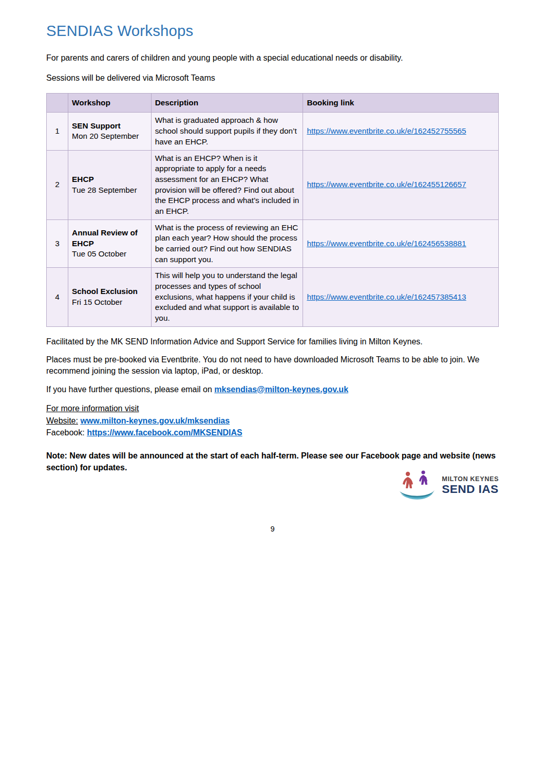SENDIAS Workshops
For parents and carers of children and young people with a special educational needs or disability.
Sessions will be delivered via Microsoft Teams
| | Workshop | Description | Booking link |
| --- | --- | --- | --- |
| 1 | SEN Support Mon 20 September | What is graduated approach & how school should support pupils if they don’t have an EHCP. | https://www.eventbrite.co.uk/e/162452755565 |
| 2 | EHCP Tue 28 September | What is an EHCP? When is it appropriate to apply for a needs assessment for an EHCP? What provision will be offered? Find out about the EHCP process and what’s included in an EHCP. | https://www.eventbrite.co.uk/e/162455126657 |
| 3 | Annual Review of EHCP Tue 05 October | What is the process of reviewing an EHC plan each year? How should the process be carried out? Find out how SENDIAS can support you. | https://www.eventbrite.co.uk/e/162456538881 |
| 4 | School Exclusion Fri 15 October | This will help you to understand the legal processes and types of school exclusions, what happens if your child is excluded and what support is available to you. | https://www.eventbrite.co.uk/e/162457385413 |
Facilitated by the MK SEND Information Advice and Support Service for families living in Milton Keynes.
Places must be pre-booked via Eventbrite. You do not need to have downloaded Microsoft Teams to be able to join. We recommend joining the session via laptop, iPad, or desktop.
If you have further questions, please email on mksendias@milton-keynes.gov.uk
For more information visit
Website: www.milton-keynes.gov.uk/mksendias
Facebook: https://www.facebook.com/MKSENDIAS
Note: New dates will be announced at the start of each half-term. Please see our Facebook page and website (news section) for updates.
MILTON KEYNES
SEND IAS
9